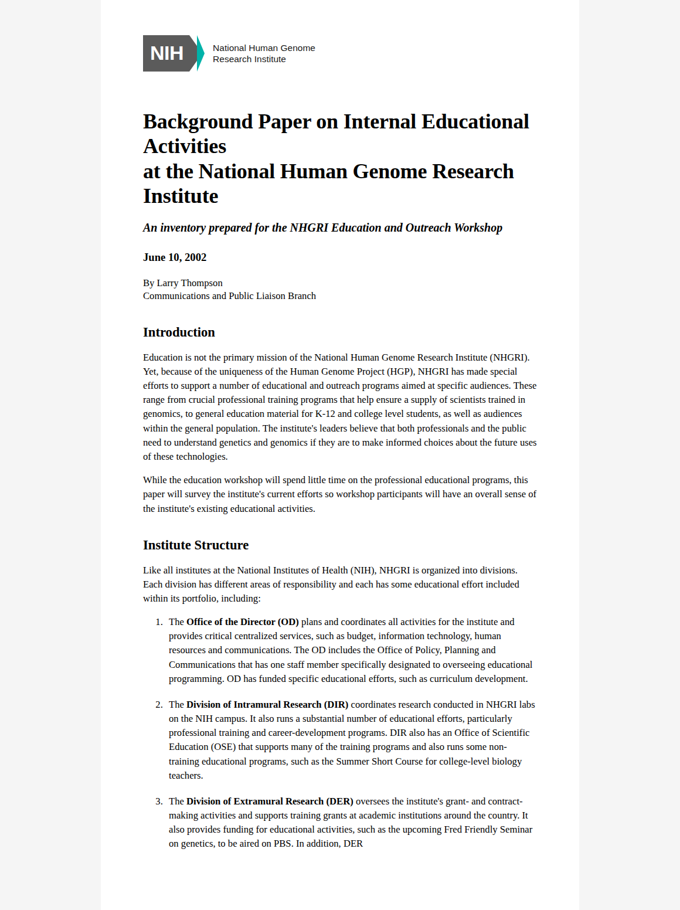NIH
National Human Genome
Research Institute
Background Paper on Internal Educational Activities
at the National Human Genome Research Institute
An inventory prepared for the NHGRI Education and Outreach Workshop
June 10, 2002
By Larry Thompson
Communications and Public Liaison Branch
Introduction
Education is not the primary mission of the National Human Genome Research Institute (NHGRI). Yet, because of the uniqueness of the Human Genome Project (HGP), NHGRI has made special efforts to support a number of educational and outreach programs aimed at specific audiences. These range from crucial professional training programs that help ensure a supply of scientists trained in genomics, to general education material for K-12 and college level students, as well as audiences within the general population. The institute's leaders believe that both professionals and the public need to understand genetics and genomics if they are to make informed choices about the future uses of these technologies.
While the education workshop will spend little time on the professional educational programs, this paper will survey the institute's current efforts so workshop participants will have an overall sense of the institute's existing educational activities.
Institute Structure
Like all institutes at the National Institutes of Health (NIH), NHGRI is organized into divisions. Each division has different areas of responsibility and each has some educational effort included within its portfolio, including:
The Office of the Director (OD) plans and coordinates all activities for the institute and provides critical centralized services, such as budget, information technology, human resources and communications. The OD includes the Office of Policy, Planning and Communications that has one staff member specifically designated to overseeing educational programming. OD has funded specific educational efforts, such as curriculum development.
The Division of Intramural Research (DIR) coordinates research conducted in NHGRI labs on the NIH campus. It also runs a substantial number of educational efforts, particularly professional training and career-development programs. DIR also has an Office of Scientific Education (OSE) that supports many of the training programs and also runs some non-training educational programs, such as the Summer Short Course for college-level biology teachers.
The Division of Extramural Research (DER) oversees the institute's grant- and contract-making activities and supports training grants at academic institutions around the country. It also provides funding for educational activities, such as the upcoming Fred Friendly Seminar on genetics, to be aired on PBS. In addition, DER